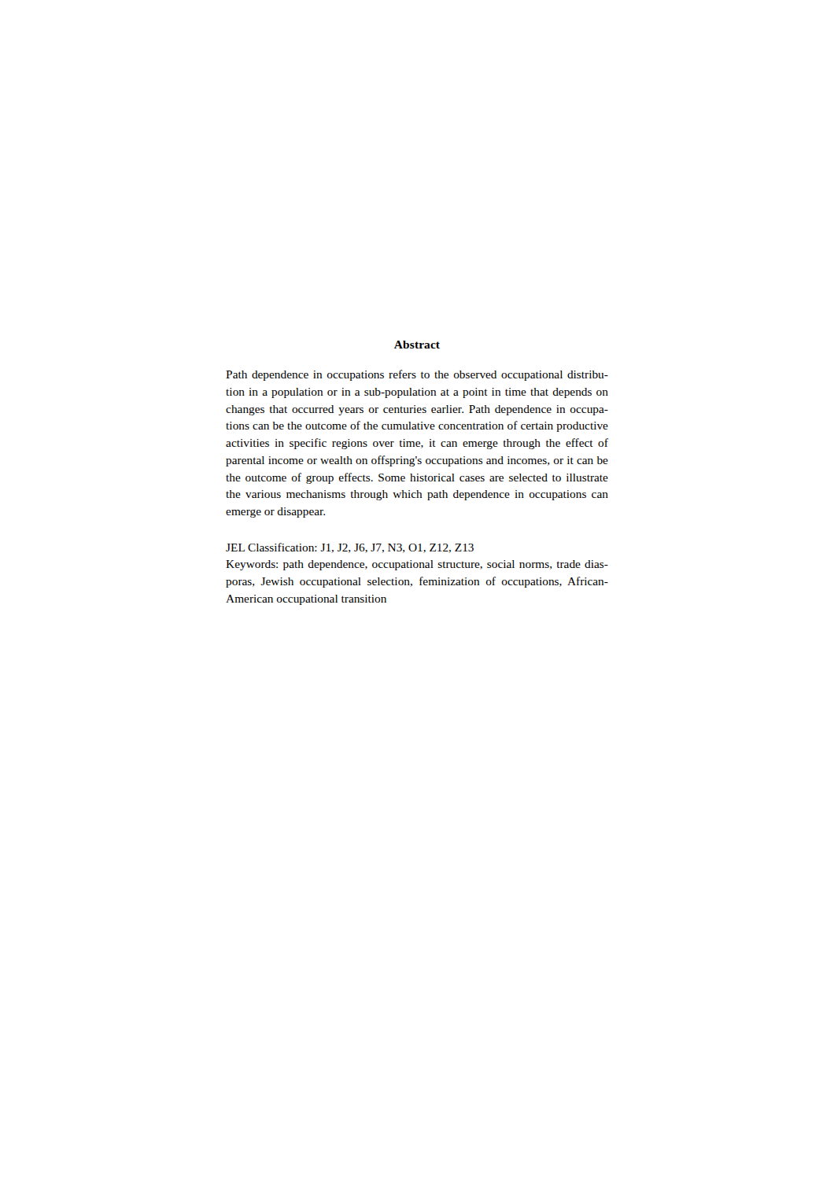Abstract
Path dependence in occupations refers to the observed occupational distribution in a population or in a sub-population at a point in time that depends on changes that occurred years or centuries earlier. Path dependence in occupations can be the outcome of the cumulative concentration of certain productive activities in specific regions over time, it can emerge through the effect of parental income or wealth on offspring's occupations and incomes, or it can be the outcome of group effects. Some historical cases are selected to illustrate the various mechanisms through which path dependence in occupations can emerge or disappear.
JEL Classification: J1, J2, J6, J7, N3, O1, Z12, Z13
Keywords: path dependence, occupational structure, social norms, trade diasporas, Jewish occupational selection, feminization of occupations, African-American occupational transition